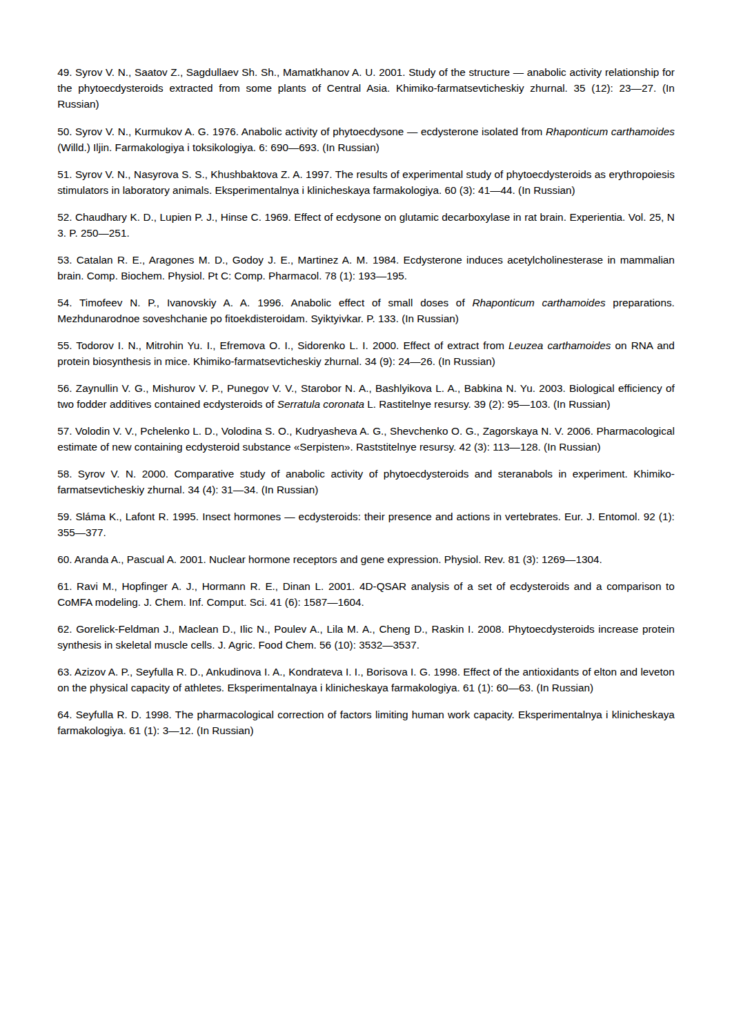49. Syrov V. N., Saatov Z., Sagdullaev Sh. Sh., Mamatkhanov A. U. 2001. Study of the structure — anabolic activity relationship for the phytoecdysteroids extracted from some plants of Central Asia. Khimiko-farmatsevticheskiy zhurnal. 35 (12): 23—27. (In Russian)
50. Syrov V. N., Kurmukov A. G. 1976. Anabolic activity of phytoecdysone — ecdysterone isolated from Rhaponticum carthamoides (Willd.) Iljin. Farmakologiya i toksikologiya. 6: 690—693. (In Russian)
51. Syrov V. N., Nasyrova S. S., Khushbaktova Z. A. 1997. The results of experimental study of phytoecdysteroids as erythropoiesis stimulators in laboratory animals. Eksperimentalnya i klinicheskaya farmakologiya. 60 (3): 41—44. (In Russian)
52. Chaudhary K. D., Lupien P. J., Hinse C. 1969. Effect of ecdysone on glutamic decarboxylase in rat brain. Experientia. Vol. 25, N 3. P. 250—251.
53. Catalan R. E., Aragones M. D., Godoy J. E., Martinez A. M. 1984. Ecdysterone induces acetylcholinesterase in mammalian brain. Comp. Biochem. Physiol. Pt C: Comp. Pharmacol. 78 (1): 193—195.
54. Timofeev N. P., Ivanovskiy A. A. 1996. Anabolic effect of small doses of Rhaponticum carthamoides preparations. Mezhdunarodnoe soveshchanie po fitoekdisteroidam. Syiktyivkar. P. 133. (In Russian)
55. Todorov I. N., Mitrohin Yu. I., Efremova O. I., Sidorenko L. I. 2000. Effect of extract from Leuzea carthamoides on RNA and protein biosynthesis in mice. Khimiko-farmatsevticheskiy zhurnal. 34 (9): 24—26. (In Russian)
56. Zaynullin V. G., Mishurov V. P., Punegov V. V., Starobor N. A., Bashlyikova L. A., Babkina N. Yu. 2003. Biological efficiency of two fodder additives contained ecdysteroids of Serratula coronata L. Rastitelnye resursy. 39 (2): 95—103. (In Russian)
57. Volodin V. V., Pchelenko L. D., Volodina S. O., Kudryasheva A. G., Shevchenko O. G., Zagorskaya N. V. 2006. Pharmacological estimate of new containing ecdysteroid substance «Serpisten». Raststitelnye resursy. 42 (3): 113—128. (In Russian)
58. Syrov V. N. 2000. Comparative study of anabolic activity of phytoecdysteroids and steranabols in experiment. Khimiko-farmatsevticheskiy zhurnal. 34 (4): 31—34. (In Russian)
59. Sláma K., Lafont R. 1995. Insect hormones — ecdysteroids: their presence and actions in vertebrates. Eur. J. Entomol. 92 (1): 355—377.
60. Aranda A., Pascual A. 2001. Nuclear hormone receptors and gene expression. Physiol. Rev. 81 (3): 1269—1304.
61. Ravi M., Hopfinger A. J., Hormann R. E., Dinan L. 2001. 4D-QSAR analysis of a set of ecdysteroids and a comparison to CoMFA modeling. J. Chem. Inf. Comput. Sci. 41 (6): 1587—1604.
62. Gorelick-Feldman J., Maclean D., Ilic N., Poulev A., Lila M. A., Cheng D., Raskin I. 2008. Phytoecdysteroids increase protein synthesis in skeletal muscle cells. J. Agric. Food Chem. 56 (10): 3532—3537.
63. Azizov A. P., Seyfulla R. D., Ankudinova I. A., Kondrateva I. I., Borisova I. G. 1998. Effect of the antioxidants of elton and leveton on the physical capacity of athletes. Eksperimentalnaya i klinicheskaya farmakologiya. 61 (1): 60—63. (In Russian)
64. Seyfulla R. D. 1998. The pharmacological correction of factors limiting human work capacity. Eksperimentalnya i klinicheskaya farmakologiya. 61 (1): 3—12. (In Russian)